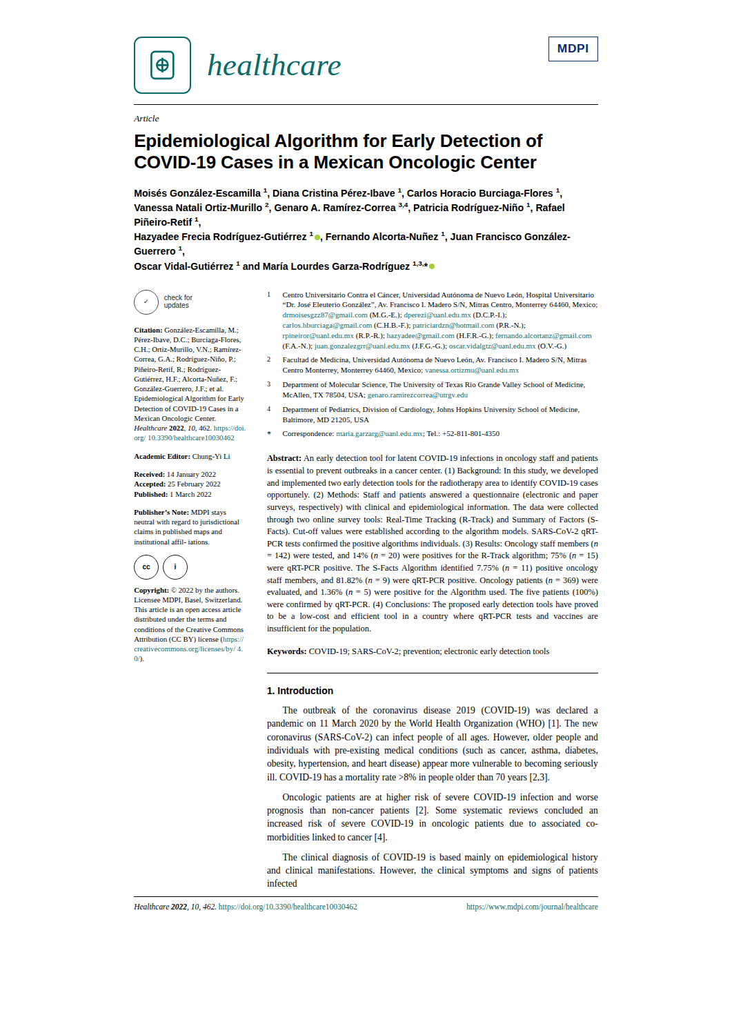healthcare
MDPI
Article
Epidemiological Algorithm for Early Detection of COVID-19 Cases in a Mexican Oncologic Center
Moisés González-Escamilla 1, Diana Cristina Pérez-Ibave 1, Carlos Horacio Burciaga-Flores 1,
Vanessa Natali Ortiz-Murillo 2, Genaro A. Ramírez-Correa 3,4, Patricia Rodríguez-Niño 1, Rafael Piñeiro-Retif 1,
Hazyadee Frecia Rodríguez-Gutiérrez 1 , Fernando Alcorta-Nuñez 1, Juan Francisco González-Guerrero 1,
Oscar Vidal-Gutiérrez 1 and María Lourdes Garza-Rodríguez 1,3,*
✓
check for
updates
Citation: González-Escamilla, M.; Pérez-Ibave, D.C.; Burciaga-Flores, C.H.; Ortiz-Murillo, V.N.; Ramírez-Correa, G.A.; Rodríguez-Niño, P.; Piñeiro-Retif, R.; Rodríguez-Gutiérrez, H.F.; Alcorta-Nuñez, F.; González-Guerrero, J.F.; et al. Epidemiological Algorithm for Early Detection of COVID-19 Cases in a Mexican Oncologic Center. Healthcare 2022, 10, 462. https://doi.org/ 10.3390/healthcare10030462
Academic Editor: Chung-Yi Li
Received: 14 January 2022
Accepted: 25 February 2022
Published: 1 March 2022
Publisher’s Note: MDPI stays neutral with regard to jurisdictional claims in published maps and institutional affil- iations.
cc
i
Copyright: © 2022 by the authors. Licensee MDPI, Basel, Switzerland. This article is an open access article distributed under the terms and conditions of the Creative Commons Attribution (CC BY) license (https:// creativecommons.org/licenses/by/ 4.0/).
1 Centro Universitario Contra el Cáncer, Universidad Autónoma de Nuevo León, Hospital Universitario “Dr. José Eleuterio González”, Av. Francisco I. Madero S/N, Mitras Centro, Monterrey 64460, Mexico; drmoisesgzz87@gmail.com (M.G.-E.); dperezi@uanl.edu.mx (D.C.P.-I.); carlos.hburciaga@gmail.com (C.H.B.-F.); patriciardzn@hotmail.com (P.R.-N.); rpineiror@uanl.edu.mx (R.P.-R.); hazyadee@gmail.com (H.F.R.-G.); fernando.alcortanz@gmail.com (F.A.-N.); juan.gonzalezgrr@uanl.edu.mx (J.F.G.-G.); oscar.vidalgtz@uanl.edu.mx (O.V.-G.)
2 Facultad de Medicina, Universidad Autónoma de Nuevo León, Av. Francisco I. Madero S/N, Mitras Centro Monterrey, Monterrey 64460, Mexico; vanessa.ortizmu@uanl.edu.mx
3 Department of Molecular Science, The University of Texas Rio Grande Valley School of Medicine, McAllen, TX 78504, USA; genaro.ramirezcorrea@utrgv.edu
4 Department of Pediatrics, Division of Cardiology, Johns Hopkins University School of Medicine, Baltimore, MD 21205, USA
*Correspondence: maria.garzarg@uanl.edu.mx; Tel.: +52-811-801-4350
Abstract: An early detection tool for latent COVID-19 infections in oncology staff and patients is essential to prevent outbreaks in a cancer center. (1) Background: In this study, we developed and implemented two early detection tools for the radiotherapy area to identify COVID-19 cases opportunely. (2) Methods: Staff and patients answered a questionnaire (electronic and paper surveys, respectively) with clinical and epidemiological information. The data were collected through two online survey tools: Real-Time Tracking (R-Track) and Summary of Factors (S-Facts). Cut-off values were established according to the algorithm models. SARS-CoV-2 qRT-PCR tests confirmed the positive algorithms individuals. (3) Results: Oncology staff members (n = 142) were tested, and 14% (n = 20) were positives for the R-Track algorithm; 75% (n = 15) were qRT-PCR positive. The S-Facts Algorithm identified 7.75% (n = 11) positive oncology staff members, and 81.82% (n = 9) were qRT-PCR positive. Oncology patients (n = 369) were evaluated, and 1.36% (n = 5) were positive for the Algorithm used. The five patients (100%) were confirmed by qRT-PCR. (4) Conclusions: The proposed early detection tools have proved to be a low-cost and efficient tool in a country where qRT-PCR tests and vaccines are insufficient for the population.
Keywords: COVID-19; SARS-CoV-2; prevention; electronic early detection tools
1. Introduction
The outbreak of the coronavirus disease 2019 (COVID-19) was declared a pandemic on 11 March 2020 by the World Health Organization (WHO) [1]. The new coronavirus (SARS-CoV-2) can infect people of all ages. However, older people and individuals with pre-existing medical conditions (such as cancer, asthma, diabetes, obesity, hypertension, and heart disease) appear more vulnerable to becoming seriously ill. COVID-19 has a mortality rate >8% in people older than 70 years [2,3].
Oncologic patients are at higher risk of severe COVID-19 infection and worse prognosis than non-cancer patients [2]. Some systematic reviews concluded an increased risk of severe COVID-19 in oncologic patients due to associated co-morbidities linked to cancer [4].
The clinical diagnosis of COVID-19 is based mainly on epidemiological history and clinical manifestations. However, the clinical symptoms and signs of patients infected
Healthcare 2022, 10, 462. https://doi.org/10.3390/healthcare10030462
https://www.mdpi.com/journal/healthcare